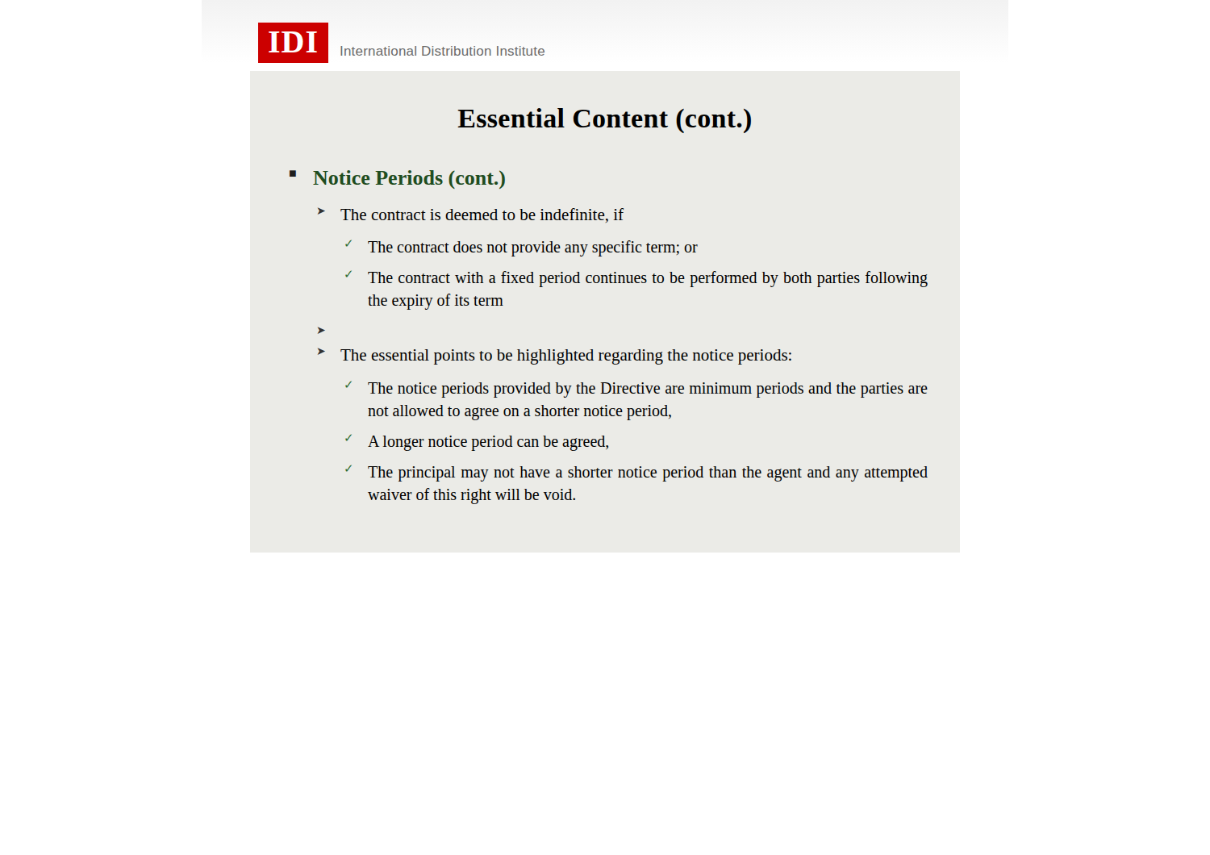IDI International Distribution Institute
Essential Content (cont.)
Notice Periods (cont.)
The contract is deemed to be indefinite, if
The contract does not provide any specific term; or
The contract with a fixed period continues to be performed by both parties following the expiry of its term
The essential points to be highlighted regarding the notice periods:
The notice periods provided by the Directive are minimum periods and the parties are not allowed to agree on a shorter notice period,
A longer notice period can be agreed,
The principal may not have a shorter notice period than the agent and any attempted waiver of this right will be void.